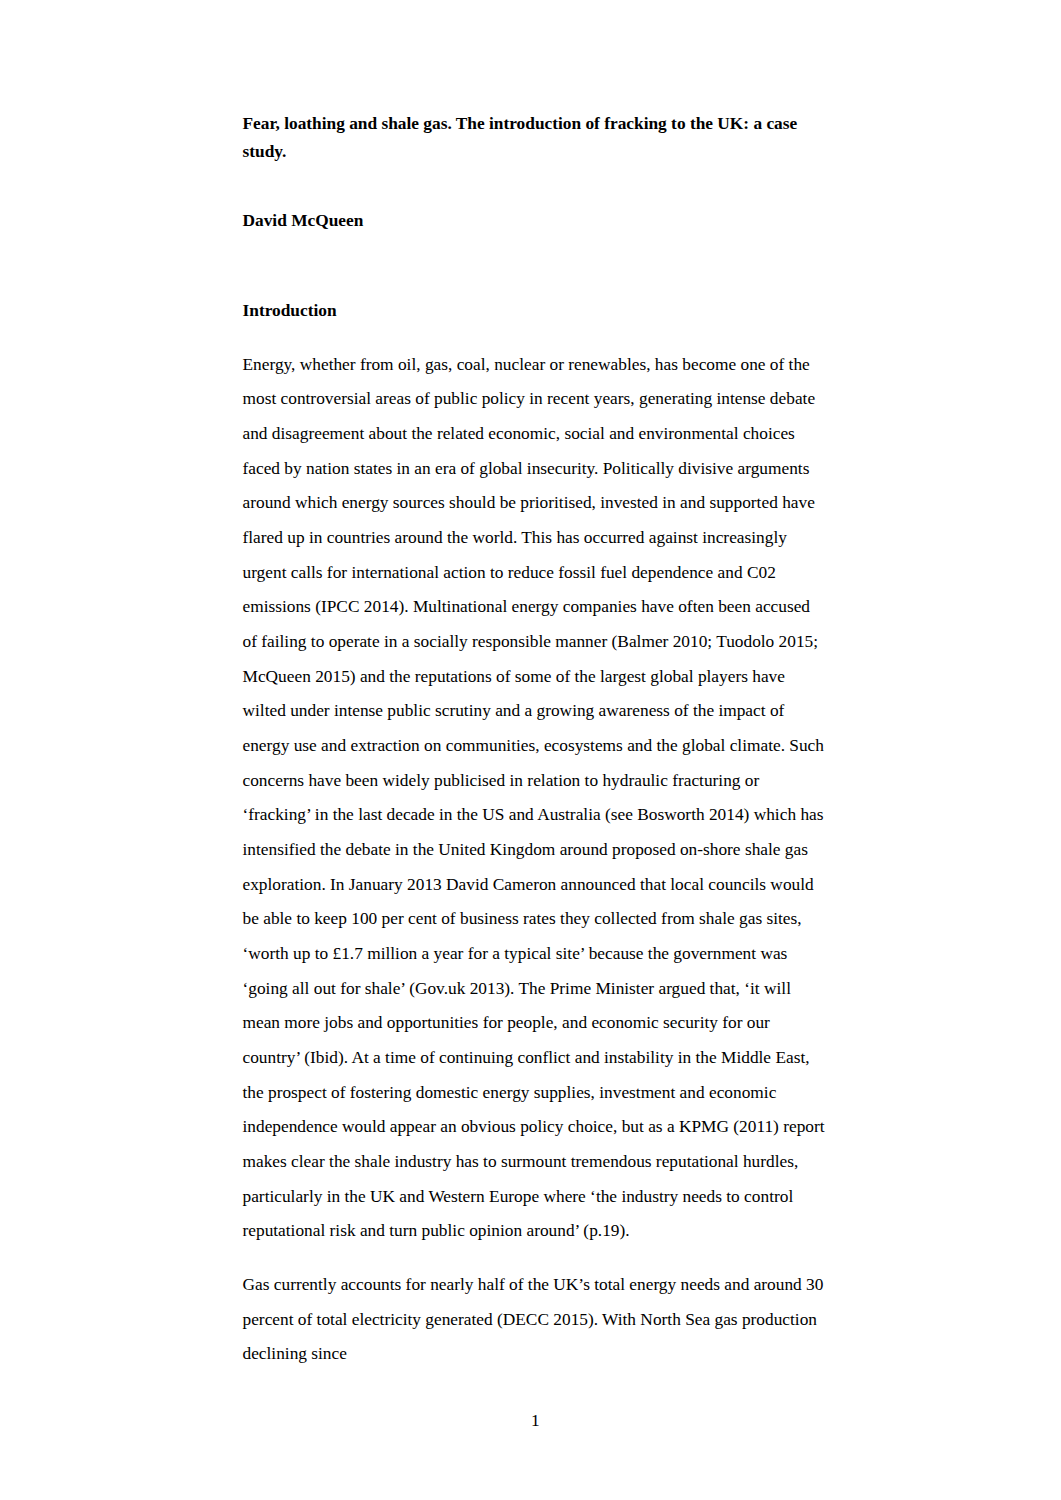Fear, loathing and shale gas. The introduction of fracking to the UK: a case study.
David McQueen
Introduction
Energy, whether from oil, gas, coal, nuclear or renewables, has become one of the most controversial areas of public policy in recent years, generating intense debate and disagreement about the related economic, social and environmental choices faced by nation states in an era of global insecurity. Politically divisive arguments around which energy sources should be prioritised, invested in and supported have flared up in countries around the world. This has occurred against increasingly urgent calls for international action to reduce fossil fuel dependence and C02 emissions (IPCC 2014). Multinational energy companies have often been accused of failing to operate in a socially responsible manner (Balmer 2010; Tuodolo 2015; McQueen 2015) and the reputations of some of the largest global players have wilted under intense public scrutiny and a growing awareness of the impact of energy use and extraction on communities, ecosystems and the global climate. Such concerns have been widely publicised in relation to hydraulic fracturing or ‘fracking’ in the last decade in the US and Australia (see Bosworth 2014) which has intensified the debate in the United Kingdom around proposed on-shore shale gas exploration. In January 2013 David Cameron announced that local councils would be able to keep 100 per cent of business rates they collected from shale gas sites, ‘worth up to £1.7 million a year for a typical site’ because the government was ‘going all out for shale’ (Gov.uk 2013). The Prime Minister argued that, ‘it will mean more jobs and opportunities for people, and economic security for our country’ (Ibid). At a time of continuing conflict and instability in the Middle East, the prospect of fostering domestic energy supplies, investment and economic independence would appear an obvious policy choice, but as a KPMG (2011) report makes clear the shale industry has to surmount tremendous reputational hurdles, particularly in the UK and Western Europe where ‘the industry needs to control reputational risk and turn public opinion around’ (p.19).
Gas currently accounts for nearly half of the UK’s total energy needs and around 30 percent of total electricity generated (DECC 2015). With North Sea gas production declining since
1